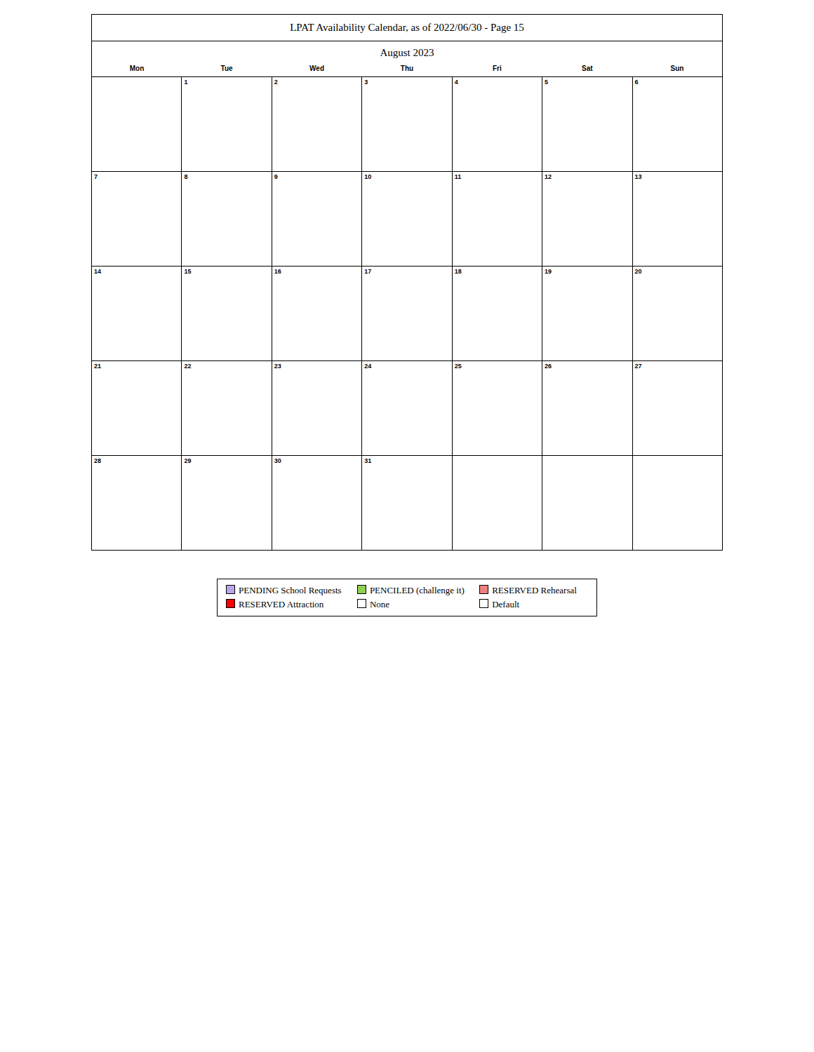LPAT Availability Calendar, as of 2022/06/30 - Page 15
August 2023
| Mon | Tue | Wed | Thu | Fri | Sat | Sun |
| --- | --- | --- | --- | --- | --- | --- |
| | 1 | 2 | 3 | 4 | 5 | 6 |
| 7 | 8 | 9 | 10 | 11 | 12 | 13 |
| 14 | 15 | 16 | 17 | 18 | 19 | 20 |
| 21 | 22 | 23 | 24 | 25 | 26 | 27 |
| 28 | 29 | 30 | 31 | | | |
| PENDING School Requests | PENCILED (challenge it) | RESERVED Rehearsal |
| RESERVED Attraction | None | Default |